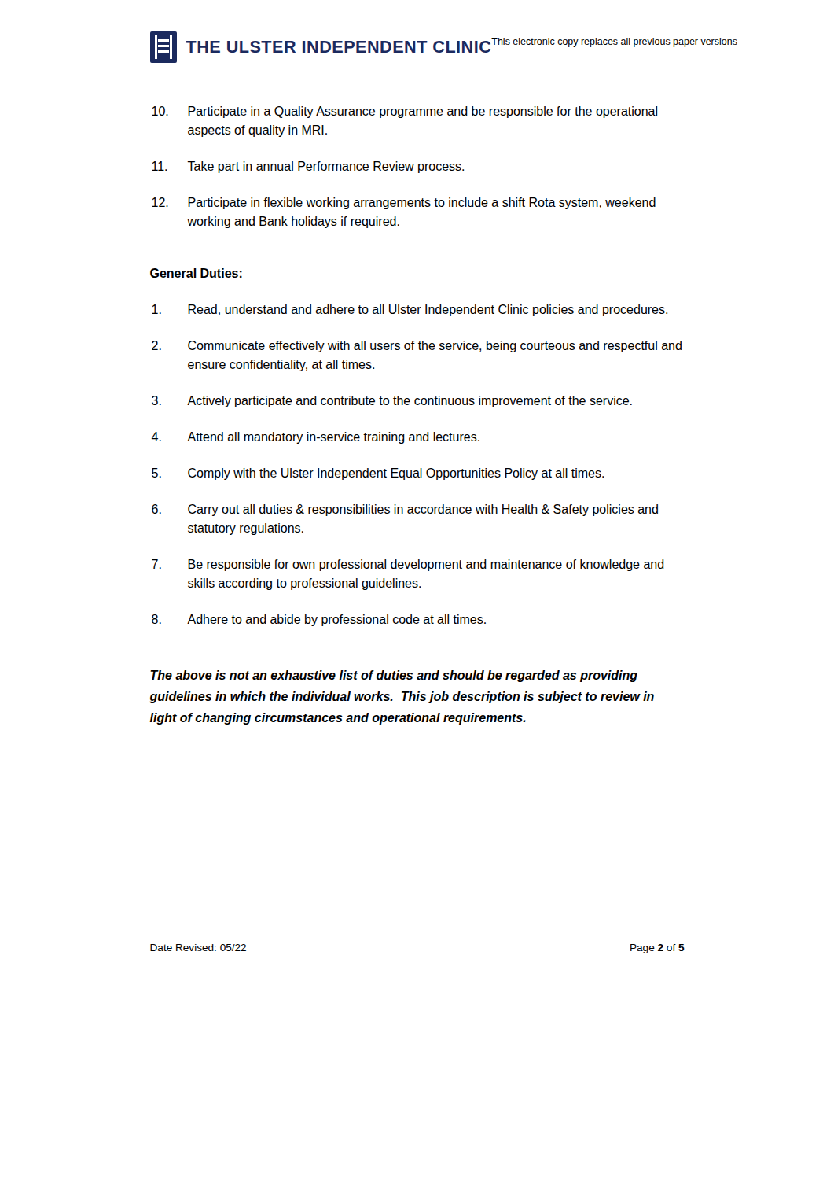THE ULSTER INDEPENDENT CLINIC
This electronic copy replaces all previous paper versions
Participate in a Quality Assurance programme and be responsible for the operational aspects of quality in MRI.
Take part in annual Performance Review process.
Participate in flexible working arrangements to include a shift Rota system, weekend working and Bank holidays if required.
General Duties:
Read, understand and adhere to all Ulster Independent Clinic policies and procedures.
Communicate effectively with all users of the service, being courteous and respectful and ensure confidentiality, at all times.
Actively participate and contribute to the continuous improvement of the service.
Attend all mandatory in-service training and lectures.
Comply with the Ulster Independent Equal Opportunities Policy at all times.
Carry out all duties & responsibilities in accordance with Health & Safety policies and statutory regulations.
Be responsible for own professional development and maintenance of knowledge and skills according to professional guidelines.
Adhere to and abide by professional code at all times.
The above is not an exhaustive list of duties and should be regarded as providing guidelines in which the individual works. This job description is subject to review in light of changing circumstances and operational requirements.
Date Revised: 05/22
Page 2 of 5